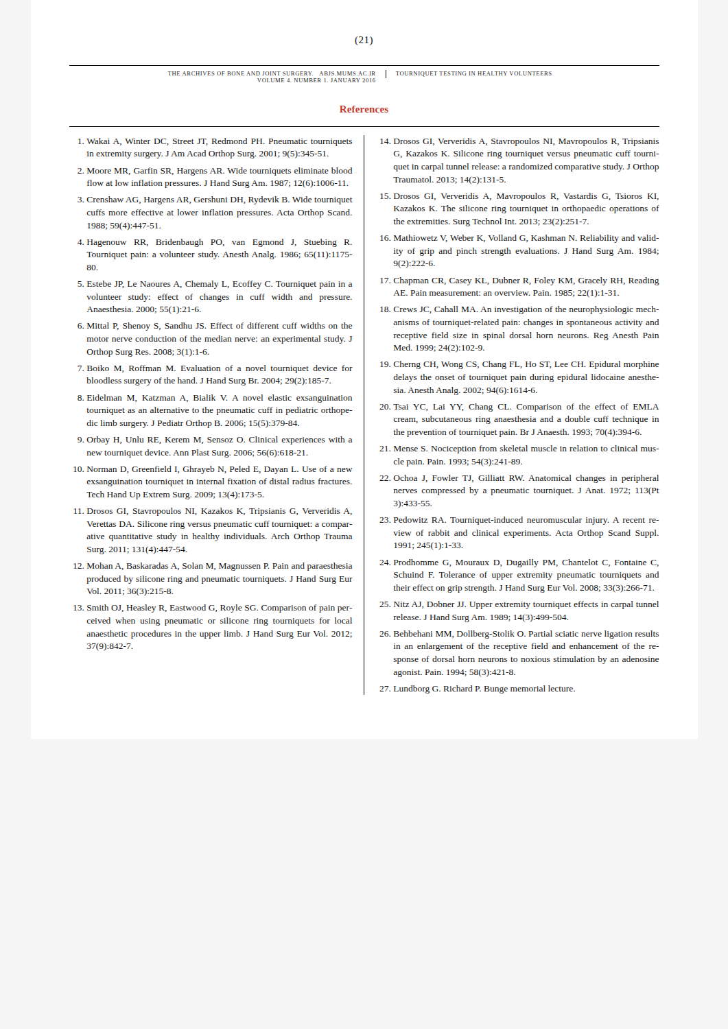(21)
The Archives of Bone and Joint Surgery. abjs.mums.ac.ir Volume 4. Number 1. January 2016
Tourniquet testing in healthy volunteers
References
Wakai A, Winter DC, Street JT, Redmond PH. Pneumatic tourniquets in extremity surgery. J Am Acad Orthop Surg. 2001; 9(5):345-51.
Moore MR, Garfin SR, Hargens AR. Wide tourniquets eliminate blood flow at low inflation pressures. J Hand Surg Am. 1987; 12(6):1006-11.
Crenshaw AG, Hargens AR, Gershuni DH, Rydevik B. Wide tourniquet cuffs more effective at lower inflation pressures. Acta Orthop Scand. 1988; 59(4):447-51.
Hagenouw RR, Bridenbaugh PO, van Egmond J, Stuebing R. Tourniquet pain: a volunteer study. Anesth Analg. 1986; 65(11):1175-80.
Estebe JP, Le Naoures A, Chemaly L, Ecoffey C. Tourniquet pain in a volunteer study: effect of changes in cuff width and pressure. Anaesthesia. 2000; 55(1):21-6.
Mittal P, Shenoy S, Sandhu JS. Effect of different cuff widths on the motor nerve conduction of the median nerve: an experimental study. J Orthop Surg Res. 2008; 3(1):1-6.
Boiko M, Roffman M. Evaluation of a novel tourniquet device for bloodless surgery of the hand. J Hand Surg Br. 2004; 29(2):185-7.
Eidelman M, Katzman A, Bialik V. A novel elastic exsanguination tourniquet as an alternative to the pneumatic cuff in pediatric orthopedic limb surgery. J Pediatr Orthop B. 2006; 15(5):379-84.
Orbay H, Unlu RE, Kerem M, Sensoz O. Clinical experiences with a new tourniquet device. Ann Plast Surg. 2006; 56(6):618-21.
Norman D, Greenfield I, Ghrayeb N, Peled E, Dayan L. Use of a new exsanguination tourniquet in internal fixation of distal radius fractures. Tech Hand Up Extrem Surg. 2009; 13(4):173-5.
Drosos GI, Stavropoulos NI, Kazakos K, Tripsianis G, Ververidis A, Verettas DA. Silicone ring versus pneumatic cuff tourniquet: a comparative quantitative study in healthy individuals. Arch Orthop Trauma Surg. 2011; 131(4):447-54.
Mohan A, Baskaradas A, Solan M, Magnussen P. Pain and paraesthesia produced by silicone ring and pneumatic tourniquets. J Hand Surg Eur Vol. 2011; 36(3):215-8.
Smith OJ, Heasley R, Eastwood G, Royle SG. Comparison of pain perceived when using pneumatic or silicone ring tourniquets for local anaesthetic procedures in the upper limb. J Hand Surg Eur Vol. 2012; 37(9):842-7.
Drosos GI, Ververidis A, Stavropoulos NI, Mavropoulos R, Tripsianis G, Kazakos K. Silicone ring tourniquet versus pneumatic cuff tourniquet in carpal tunnel release: a randomized comparative study. J Orthop Traumatol. 2013; 14(2):131-5.
Drosos GI, Ververidis A, Mavropoulos R, Vastardis G, Tsioros KI, Kazakos K. The silicone ring tourniquet in orthopaedic operations of the extremities. Surg Technol Int. 2013; 23(2):251-7.
Mathiowetz V, Weber K, Volland G, Kashman N. Reliability and validity of grip and pinch strength evaluations. J Hand Surg Am. 1984; 9(2):222-6.
Chapman CR, Casey KL, Dubner R, Foley KM, Gracely RH, Reading AE. Pain measurement: an overview. Pain. 1985; 22(1):1-31.
Crews JC, Cahall MA. An investigation of the neurophysiologic mechanisms of tourniquet-related pain: changes in spontaneous activity and receptive field size in spinal dorsal horn neurons. Reg Anesth Pain Med. 1999; 24(2):102-9.
Cherng CH, Wong CS, Chang FL, Ho ST, Lee CH. Epidural morphine delays the onset of tourniquet pain during epidural lidocaine anesthesia. Anesth Analg. 2002; 94(6):1614-6.
Tsai YC, Lai YY, Chang CL. Comparison of the effect of EMLA cream, subcutaneous ring anaesthesia and a double cuff technique in the prevention of tourniquet pain. Br J Anaesth. 1993; 70(4):394-6.
Mense S. Nociception from skeletal muscle in relation to clinical muscle pain. Pain. 1993; 54(3):241-89.
Ochoa J, Fowler TJ, Gilliatt RW. Anatomical changes in peripheral nerves compressed by a pneumatic tourniquet. J Anat. 1972; 113(Pt 3):433-55.
Pedowitz RA. Tourniquet-induced neuromuscular injury. A recent review of rabbit and clinical experiments. Acta Orthop Scand Suppl. 1991; 245(1):1-33.
Prodhomme G, Mouraux D, Dugailly PM, Chantelot C, Fontaine C, Schuind F. Tolerance of upper extremity pneumatic tourniquets and their effect on grip strength. J Hand Surg Eur Vol. 2008; 33(3):266-71.
Nitz AJ, Dobner JJ. Upper extremity tourniquet effects in carpal tunnel release. J Hand Surg Am. 1989; 14(3):499-504.
Behbehani MM, Dollberg-Stolik O. Partial sciatic nerve ligation results in an enlargement of the receptive field and enhancement of the response of dorsal horn neurons to noxious stimulation by an adenosine agonist. Pain. 1994; 58(3):421-8.
Lundborg G. Richard P. Bunge memorial lecture.